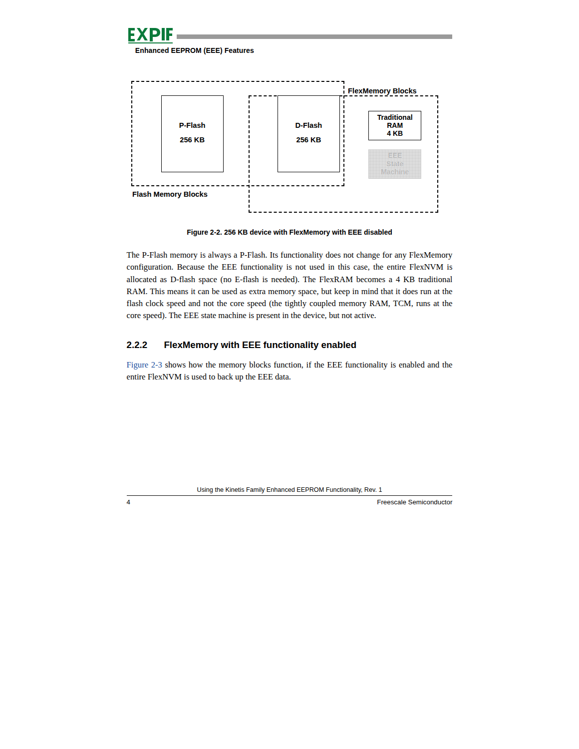Enhanced EEPROM (EEE) Features
FlexMemory Blocks
P-Flash
256 KB
D-Flash
256 KB
Traditional
RAM
4 KB
EEE
State
Machine
Flash Memory Blocks
Figure 2-2. 256 KB device with FlexMemory with EEE disabled
The P-Flash memory is always a P-Flash. Its functionality does not change for any FlexMemory configuration. Because the EEE functionality is not used in this case, the entire FlexNVM is allocated as D-flash space (no E-flash is needed). The FlexRAM becomes a 4 KB traditional RAM. This means it can be used as extra memory space, but keep in mind that it does run at the flash clock speed and not the core speed (the tightly coupled memory RAM, TCM, runs at the core speed). The EEE state machine is present in the device, but not active.
2.2.2 FlexMemory with EEE functionality enabled
Figure 2-3 shows how the memory blocks function, if the EEE functionality is enabled and the entire FlexNVM is used to back up the EEE data.
Using the Kinetis Family Enhanced EEPROM Functionality, Rev. 1
4
Freescale Semiconductor